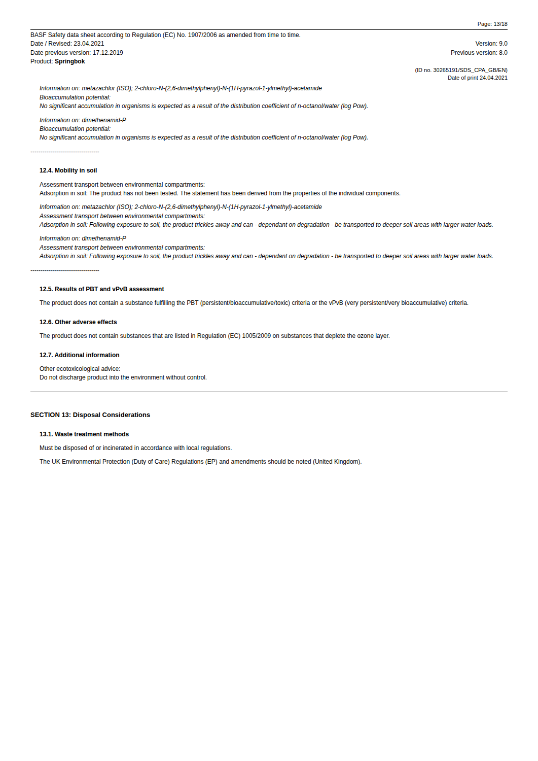Page: 13/18
BASF Safety data sheet according to Regulation (EC) No. 1907/2006 as amended from time to time.
Date / Revised: 23.04.2021
Version: 9.0
Date previous version: 17.12.2019
Previous version: 8.0
Product: Springbok
(ID no. 30265191/SDS_CPA_GB/EN)
Date of print 24.04.2021
Information on: metazachlor (ISO); 2-chloro-N-(2,6-dimethylphenyl)-N-(1H-pyrazol-1-ylmethyl)-acetamide
Bioaccumulation potential:
No significant accumulation in organisms is expected as a result of the distribution coefficient of n-octanol/water (log Pow).
Information on: dimethenamid-P
Bioaccumulation potential:
No significant accumulation in organisms is expected as a result of the distribution coefficient of n-octanol/water (log Pow).
----------------------------------
12.4. Mobility in soil
Assessment transport between environmental compartments:
Adsorption in soil: The product has not been tested. The statement has been derived from the properties of the individual components.
Information on: metazachlor (ISO); 2-chloro-N-(2,6-dimethylphenyl)-N-(1H-pyrazol-1-ylmethyl)-acetamide
Assessment transport between environmental compartments:
Adsorption in soil: Following exposure to soil, the product trickles away and can - dependant on degradation - be transported to deeper soil areas with larger water loads.
Information on: dimethenamid-P
Assessment transport between environmental compartments:
Adsorption in soil: Following exposure to soil, the product trickles away and can - dependant on degradation - be transported to deeper soil areas with larger water loads.
----------------------------------
12.5. Results of PBT and vPvB assessment
The product does not contain a substance fulfilling the PBT (persistent/bioaccumulative/toxic) criteria or the vPvB (very persistent/very bioaccumulative) criteria.
12.6. Other adverse effects
The product does not contain substances that are listed in Regulation (EC) 1005/2009 on substances that deplete the ozone layer.
12.7. Additional information
Other ecotoxicological advice:
Do not discharge product into the environment without control.
SECTION 13: Disposal Considerations
13.1. Waste treatment methods
Must be disposed of or incinerated in accordance with local regulations.
The UK Environmental Protection (Duty of Care) Regulations (EP) and amendments should be noted (United Kingdom).